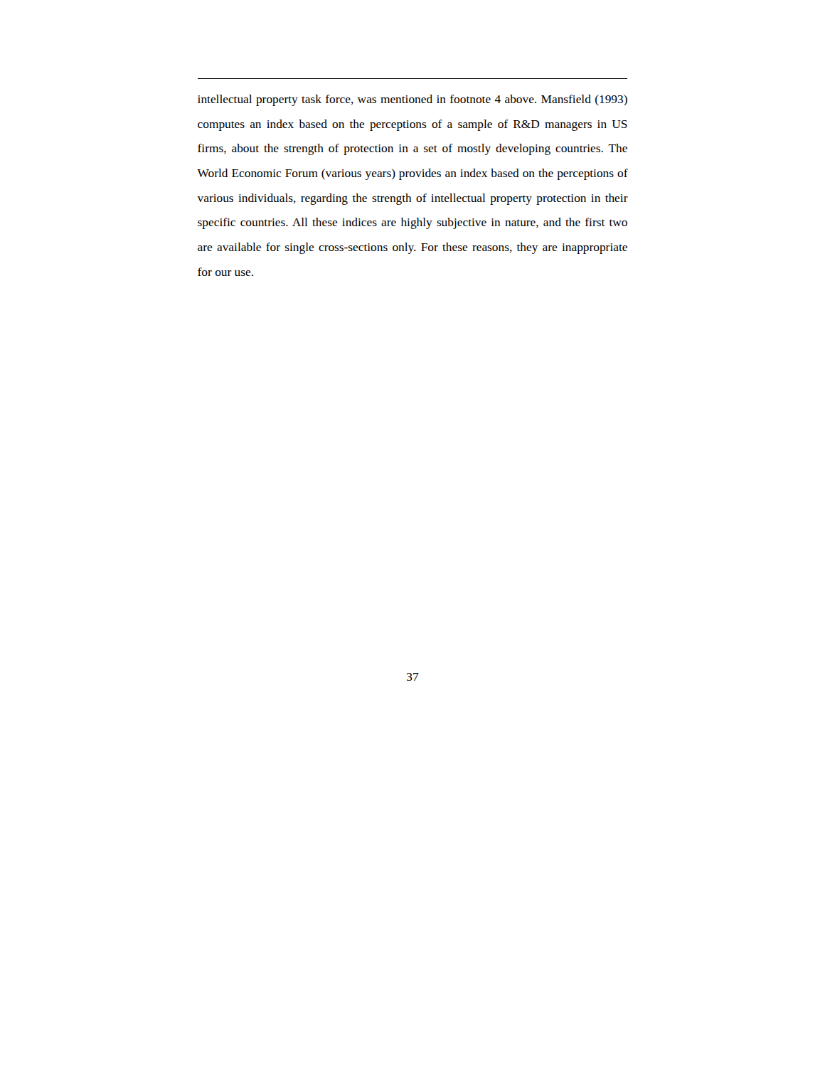intellectual property task force, was mentioned in footnote 4 above. Mansfield (1993) computes an index based on the perceptions of a sample of R&D managers in US firms, about the strength of protection in a set of mostly developing countries. The World Economic Forum (various years) provides an index based on the perceptions of various individuals, regarding the strength of intellectual property protection in their specific countries. All these indices are highly subjective in nature, and the first two are available for single cross-sections only. For these reasons, they are inappropriate for our use.
37